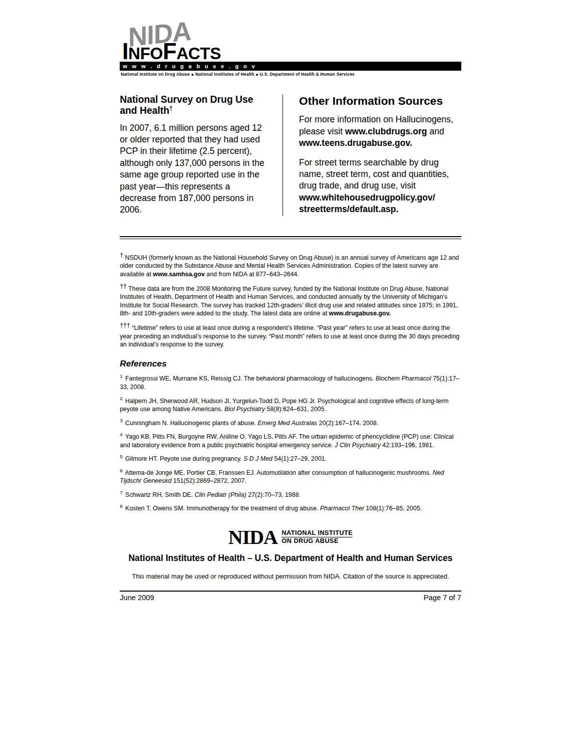NIDA INFOFACTS
w w w . d r u g a b u s e . g o v
National Institute on Drug Abuse ● National Institutes of Health ● U.S. Department of Health & Human Services
National Survey on Drug Use
and Health†
In 2007, 6.1 million persons aged 12 or older reported that they had used PCP in their lifetime (2.5 percent), although only 137,000 persons in the same age group reported use in the past year—this represents a decrease from 187,000 persons in 2006.
Other Information Sources
For more information on Hallucinogens, please visit www.clubdrugs.org and www.teens.drugabuse.gov.
For street terms searchable by drug name, street term, cost and quantities, drug trade, and drug use, visit www.whitehousedrugpolicy.gov/ streetterms/default.asp.
† NSDUH (formerly known as the National Household Survey on Drug Abuse) is an annual survey of Americans age 12 and older conducted by the Substance Abuse and Mental Health Services Administration. Copies of the latest survey are available at www.samhsa.gov and from NIDA at 877–643–2644.
†† These data are from the 2008 Monitoring the Future survey, funded by the National Institute on Drug Abuse, National Institutes of Health, Department of Health and Human Services, and conducted annually by the University of Michigan’s Institute for Social Research. The survey has tracked 12th-graders’ illicit drug use and related attitudes since 1975; in 1991, 8th- and 10th-graders were added to the study. The latest data are online at www.drugabuse.gov.
††† “Lifetime” refers to use at least once during a respondent’s lifetime. “Past year” refers to use at least once during the year preceding an individual’s response to the survey. “Past month” refers to use at least once during the 30 days preceding an individual’s response to the survey.
References
1 Fantegrossi WE, Murnane KS, Reissig CJ. The behavioral pharmacology of hallucinogens. Biochem Pharmacol 75(1):17–33, 2008.
2 Halpern JH, Sherwood AR, Hudson JI, Yurgelun-Todd D, Pope HG Jr. Psychological and cognitive effects of long-term peyote use among Native Americans. Biol Psychiatry 58(8):624–631, 2005.
3 Cunningham N. Hallucinogenic plants of abuse. Emerg Med Australas 20(2):167–174, 2008.
4 Yago KB, Pitts FN, Burgoyne RW, Aniline O, Yago LS, Pitts AF. The urban epidemic of phencyclidine (PCP) use: Clinical and laboratory evidence from a public psychiatric hospital emergency service. J Clin Psychiatry 42:193–196, 1981.
5 Gilmore HT. Peyote use during pregnancy. S D J Med 54(1):27–29, 2001.
6 Attema-de Jonge ME, Portier CB, Franssen EJ. Automutilation after consumption of hallucinogenic mushrooms. Ned Tijdschr Geneeskd 151(52):2869–2872, 2007.
7 Schwartz RH, Smith DE. Clin Pediatr (Phila) 27(2):70–73, 1988.
8 Kosten T, Owens SM. Immunotherapy for the treatment of drug abuse. Pharmacol Ther 108(1):76–85, 2005.
NIDA NATIONAL INSTITUTE ON DRUG ABUSE
National Institutes of Health – U.S. Department of Health and Human Services
This material may be used or reproduced without permission from NIDA. Citation of the source is appreciated.
June 2009
Page 7 of 7